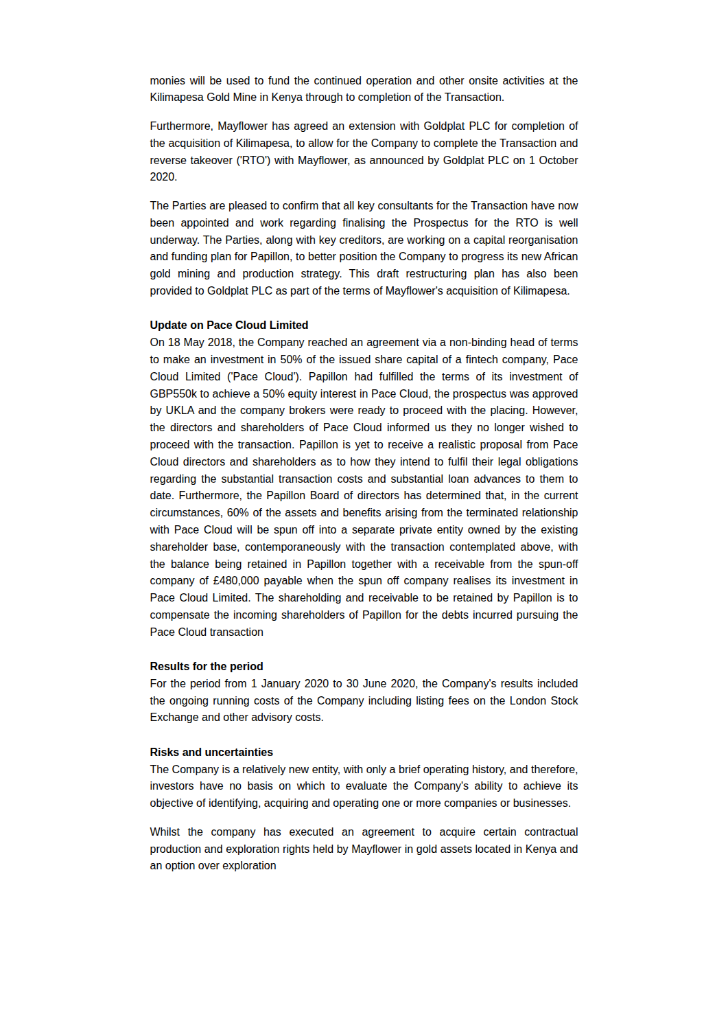monies will be used to fund the continued operation and other onsite activities at the Kilimapesa Gold Mine in Kenya through to completion of the Transaction.
Furthermore, Mayflower has agreed an extension with Goldplat PLC for completion of the acquisition of Kilimapesa, to allow for the Company to complete the Transaction and reverse takeover ('RTO') with Mayflower, as announced by Goldplat PLC on 1 October 2020.
The Parties are pleased to confirm that all key consultants for the Transaction have now been appointed and work regarding finalising the Prospectus for the RTO is well underway. The Parties, along with key creditors, are working on a capital reorganisation and funding plan for Papillon, to better position the Company to progress its new African gold mining and production strategy. This draft restructuring plan has also been provided to Goldplat PLC as part of the terms of Mayflower's acquisition of Kilimapesa.
Update on Pace Cloud Limited
On 18 May 2018, the Company reached an agreement via a non-binding head of terms to make an investment in 50% of the issued share capital of a fintech company, Pace Cloud Limited ('Pace Cloud'). Papillon had fulfilled the terms of its investment of GBP550k to achieve a 50% equity interest in Pace Cloud, the prospectus was approved by UKLA and the company brokers were ready to proceed with the placing. However, the directors and shareholders of Pace Cloud informed us they no longer wished to proceed with the transaction. Papillon is yet to receive a realistic proposal from Pace Cloud directors and shareholders as to how they intend to fulfil their legal obligations regarding the substantial transaction costs and substantial loan advances to them to date. Furthermore, the Papillon Board of directors has determined that, in the current circumstances, 60% of the assets and benefits arising from the terminated relationship with Pace Cloud will be spun off into a separate private entity owned by the existing shareholder base, contemporaneously with the transaction contemplated above, with the balance being retained in Papillon together with a receivable from the spun-off company of £480,000 payable when the spun off company realises its investment in Pace Cloud Limited. The shareholding and receivable to be retained by Papillon is to compensate the incoming shareholders of Papillon for the debts incurred pursuing the Pace Cloud transaction
Results for the period
For the period from 1 January 2020 to 30 June 2020, the Company's results included the ongoing running costs of the Company including listing fees on the London Stock Exchange and other advisory costs.
Risks and uncertainties
The Company is a relatively new entity, with only a brief operating history, and therefore, investors have no basis on which to evaluate the Company's ability to achieve its objective of identifying, acquiring and operating one or more companies or businesses.
Whilst the company has executed an agreement to acquire certain contractual production and exploration rights held by Mayflower in gold assets located in Kenya and an option over exploration